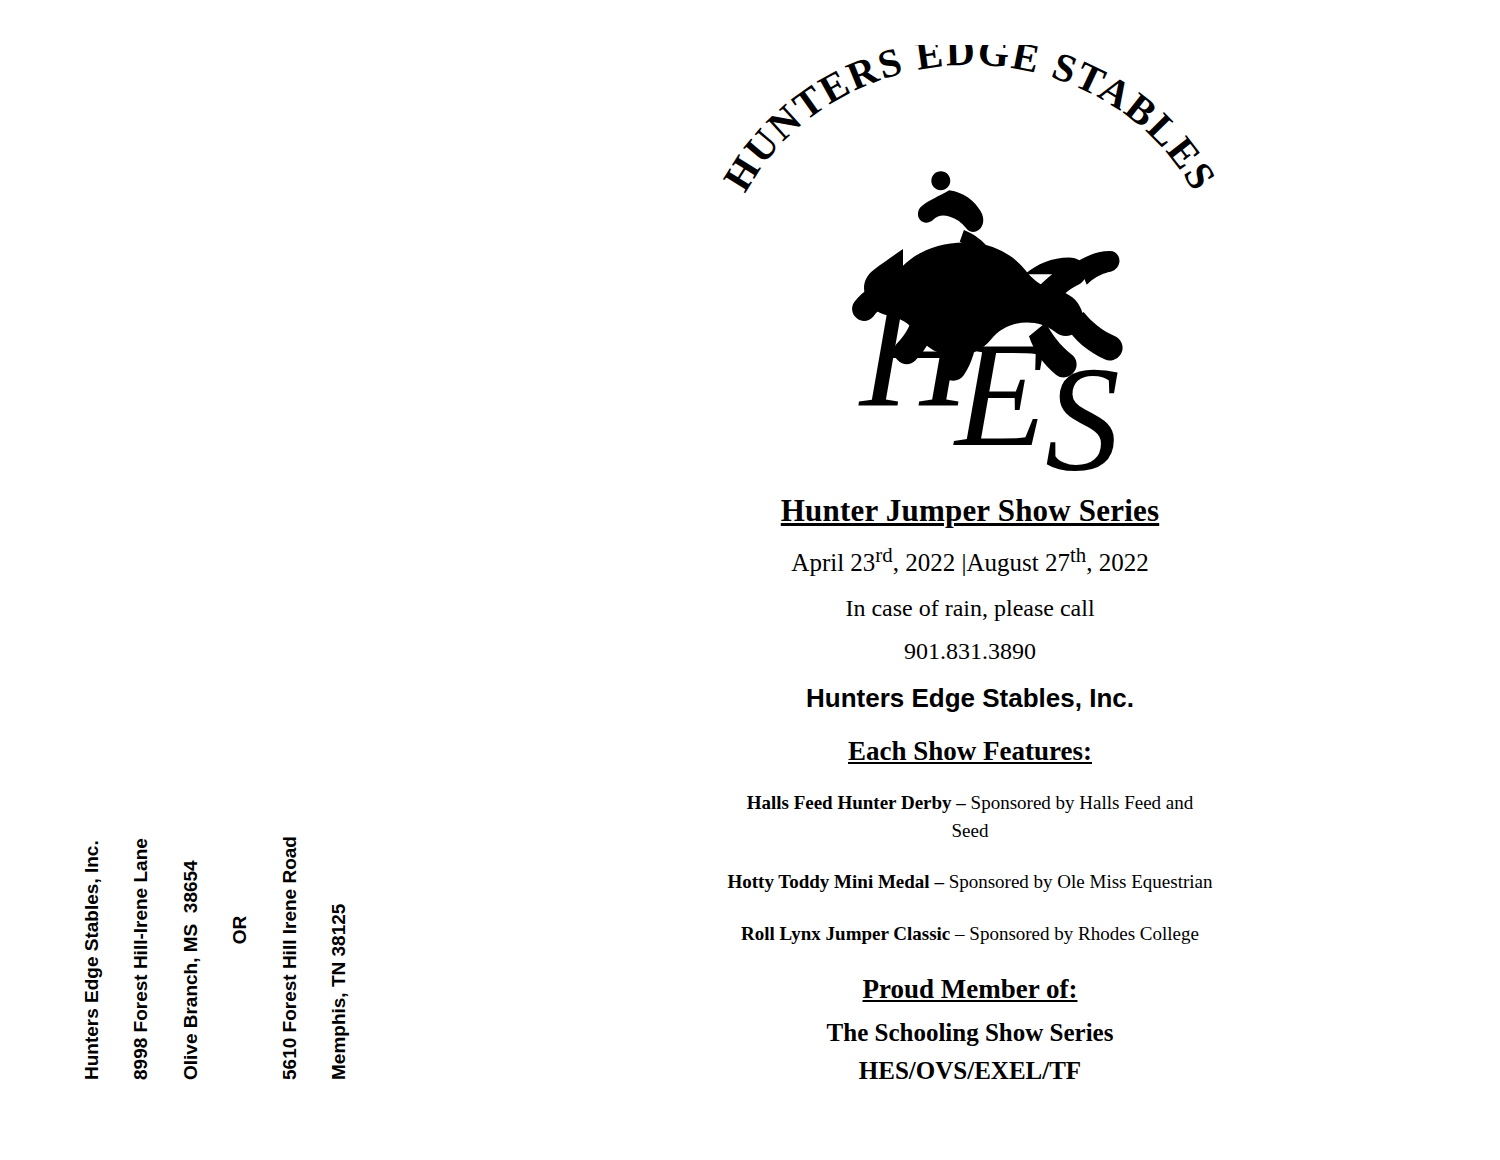Hunters Edge Stables, Inc. 8998 Forest Hill-Irene Lane Olive Branch, MS 38654 OR 5610 Forest Hill Irene Road Memphis, TN 38125
HUNTERS EDGE STABLES H E S
Hunter Jumper Show Series
April 23rd, 2022 |August 27th, 2022
In case of rain, please call
901.831.3890
Hunters Edge Stables, Inc.
Each Show Features:
Halls Feed Hunter Derby – Sponsored by Halls Feed and Seed
Hotty Toddy Mini Medal – Sponsored by Ole Miss Equestrian
Roll Lynx Jumper Classic – Sponsored by Rhodes College
Proud Member of:
The Schooling Show Series
HES/OVS/EXEL/TF